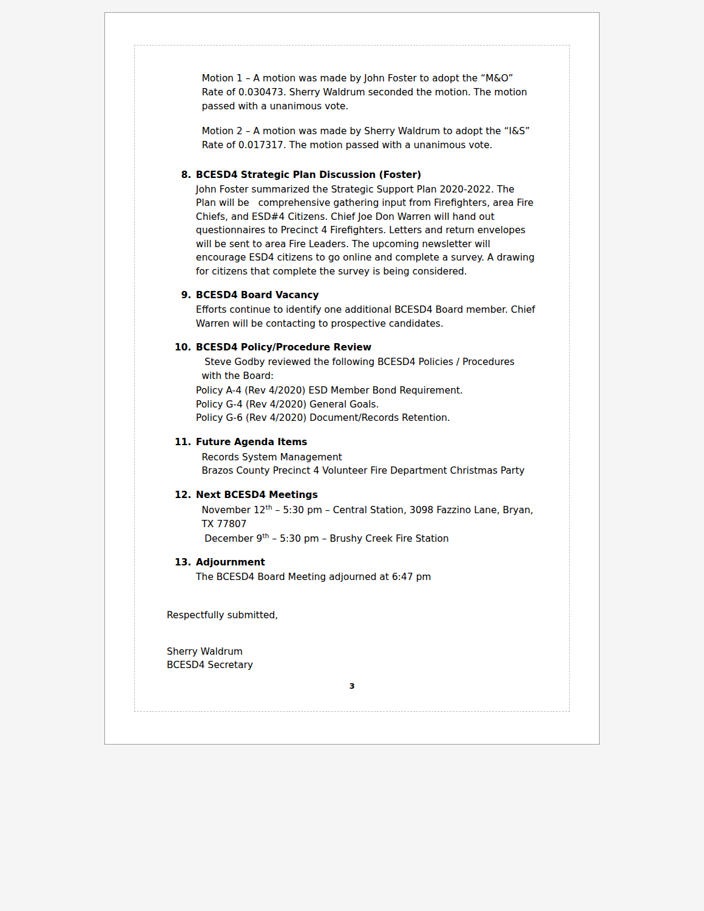Motion 1 – A motion was made by John Foster to adopt the “M&O” Rate of 0.030473. Sherry Waldrum seconded the motion. The motion passed with a unanimous vote.
Motion 2 – A motion was made by Sherry Waldrum to adopt the “I&S” Rate of 0.017317. The motion passed with a unanimous vote.
8. BCESD4 Strategic Plan Discussion (Foster) John Foster summarized the Strategic Support Plan 2020-2022. The Plan will be comprehensive gathering input from Firefighters, area Fire Chiefs, and ESD#4 Citizens. Chief Joe Don Warren will hand out questionnaires to Precinct 4 Firefighters. Letters and return envelopes will be sent to area Fire Leaders. The upcoming newsletter will encourage ESD4 citizens to go online and complete a survey. A drawing for citizens that complete the survey is being considered.
9. BCESD4 Board Vacancy Efforts continue to identify one additional BCESD4 Board member. Chief Warren will be contacting to prospective candidates.
10. BCESD4 Policy/Procedure Review Steve Godby reviewed the following BCESD4 Policies / Procedures with the Board: Policy A-4 (Rev 4/2020) ESD Member Bond Requirement. Policy G-4 (Rev 4/2020) General Goals. Policy G-6 (Rev 4/2020) Document/Records Retention.
11. Future Agenda Items Records System Management Brazos County Precinct 4 Volunteer Fire Department Christmas Party
12. Next BCESD4 Meetings November 12th – 5:30 pm – Central Station, 3098 Fazzino Lane, Bryan, TX 77807 December 9th – 5:30 pm – Brushy Creek Fire Station
13. Adjournment The BCESD4 Board Meeting adjourned at 6:47 pm
Respectfully submitted,
Sherry Waldrum
BCESD4 Secretary
3